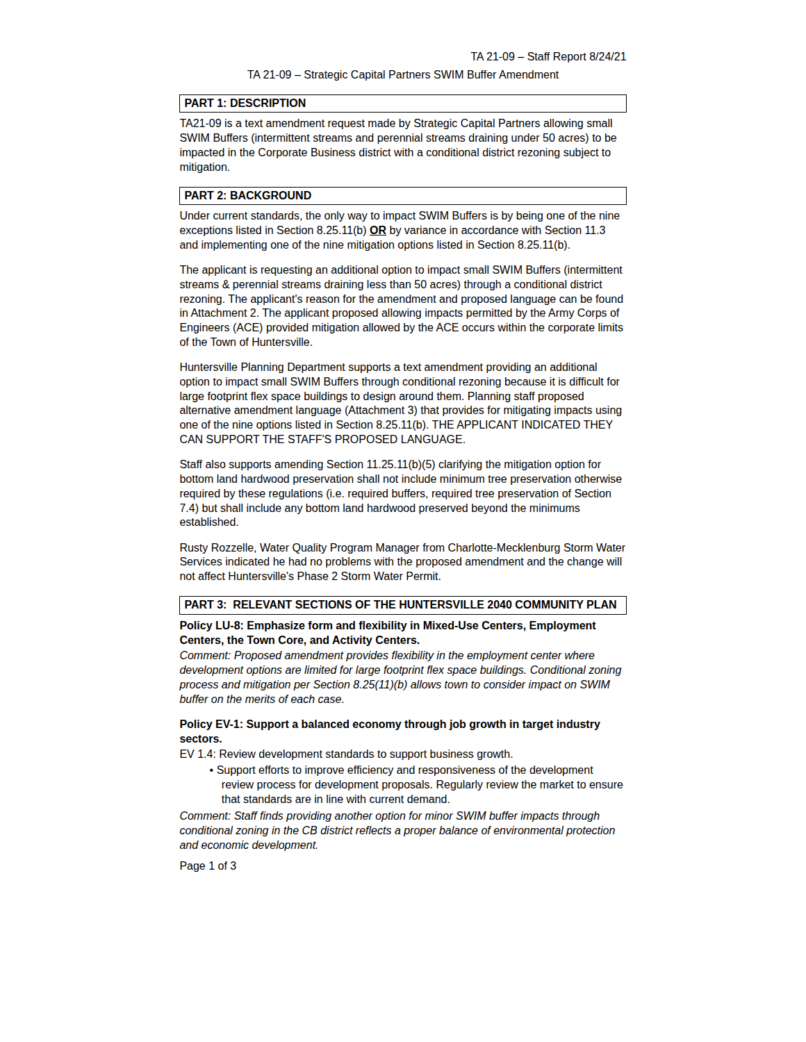TA 21-09 – Staff Report 8/24/21
TA 21-09 – Strategic Capital Partners SWIM Buffer Amendment
PART 1: DESCRIPTION
TA21-09 is a text amendment request made by Strategic Capital Partners allowing small SWIM Buffers (intermittent streams and perennial streams draining under 50 acres) to be impacted in the Corporate Business district with a conditional district rezoning subject to mitigation.
PART 2: BACKGROUND
Under current standards, the only way to impact SWIM Buffers is by being one of the nine exceptions listed in Section 8.25.11(b) OR by variance in accordance with Section 11.3 and implementing one of the nine mitigation options listed in Section 8.25.11(b).
The applicant is requesting an additional option to impact small SWIM Buffers (intermittent streams & perennial streams draining less than 50 acres) through a conditional district rezoning. The applicant's reason for the amendment and proposed language can be found in Attachment 2. The applicant proposed allowing impacts permitted by the Army Corps of Engineers (ACE) provided mitigation allowed by the ACE occurs within the corporate limits of the Town of Huntersville.
Huntersville Planning Department supports a text amendment providing an additional option to impact small SWIM Buffers through conditional rezoning because it is difficult for large footprint flex space buildings to design around them. Planning staff proposed alternative amendment language (Attachment 3) that provides for mitigating impacts using one of the nine options listed in Section 8.25.11(b). THE APPLICANT INDICATED THEY CAN SUPPORT THE STAFF'S PROPOSED LANGUAGE.
Staff also supports amending Section 11.25.11(b)(5) clarifying the mitigation option for bottom land hardwood preservation shall not include minimum tree preservation otherwise required by these regulations (i.e. required buffers, required tree preservation of Section 7.4) but shall include any bottom land hardwood preserved beyond the minimums established.
Rusty Rozzelle, Water Quality Program Manager from Charlotte-Mecklenburg Storm Water Services indicated he had no problems with the proposed amendment and the change will not affect Huntersville's Phase 2 Storm Water Permit.
PART 3: RELEVANT SECTIONS OF THE HUNTERSVILLE 2040 COMMUNITY PLAN
Policy LU-8: Emphasize form and flexibility in Mixed-Use Centers, Employment Centers, the Town Core, and Activity Centers.
Comment: Proposed amendment provides flexibility in the employment center where development options are limited for large footprint flex space buildings. Conditional zoning process and mitigation per Section 8.25(11)(b) allows town to consider impact on SWIM buffer on the merits of each case.
Policy EV-1: Support a balanced economy through job growth in target industry sectors.
EV 1.4: Review development standards to support business growth.
Support efforts to improve efficiency and responsiveness of the development review process for development proposals. Regularly review the market to ensure that standards are in line with current demand.
Comment: Staff finds providing another option for minor SWIM buffer impacts through conditional zoning in the CB district reflects a proper balance of environmental protection and economic development.
Page 1 of 3